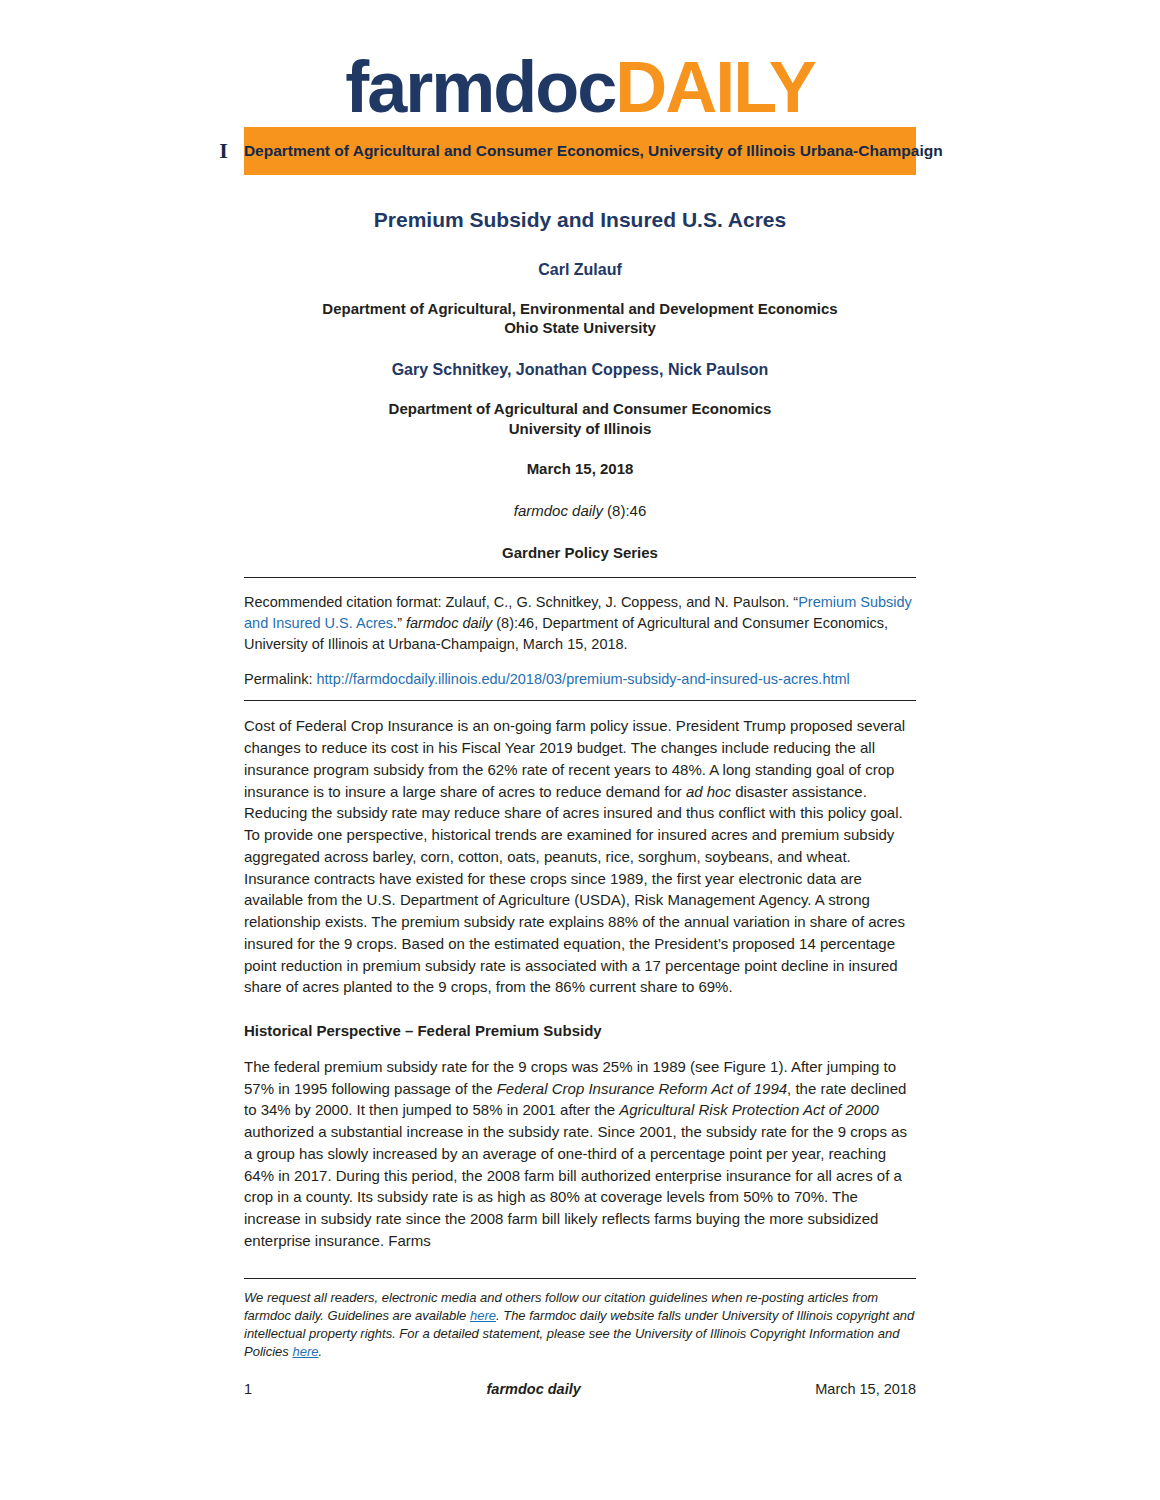farmdoc DAILY
I
Department of Agricultural and Consumer Economics, University of Illinois Urbana-Champaign
Premium Subsidy and Insured U.S. Acres
Carl Zulauf
Department of Agricultural, Environmental and Development Economics
Ohio State University
Gary Schnitkey, Jonathan Coppess, Nick Paulson
Department of Agricultural and Consumer Economics
University of Illinois
March 15, 2018
farmdoc daily (8):46
Gardner Policy Series
Recommended citation format: Zulauf, C., G. Schnitkey, J. Coppess, and N. Paulson. “Premium Subsidy and Insured U.S. Acres.” farmdoc daily (8):46, Department of Agricultural and Consumer Economics, University of Illinois at Urbana-Champaign, March 15, 2018.
Permalink: http://farmdocdaily.illinois.edu/2018/03/premium-subsidy-and-insured-us-acres.html
Cost of Federal Crop Insurance is an on-going farm policy issue. President Trump proposed several changes to reduce its cost in his Fiscal Year 2019 budget. The changes include reducing the all insurance program subsidy from the 62% rate of recent years to 48%. A long standing goal of crop insurance is to insure a large share of acres to reduce demand for ad hoc disaster assistance. Reducing the subsidy rate may reduce share of acres insured and thus conflict with this policy goal. To provide one perspective, historical trends are examined for insured acres and premium subsidy aggregated across barley, corn, cotton, oats, peanuts, rice, sorghum, soybeans, and wheat. Insurance contracts have existed for these crops since 1989, the first year electronic data are available from the U.S. Department of Agriculture (USDA), Risk Management Agency. A strong relationship exists. The premium subsidy rate explains 88% of the annual variation in share of acres insured for the 9 crops. Based on the estimated equation, the President’s proposed 14 percentage point reduction in premium subsidy rate is associated with a 17 percentage point decline in insured share of acres planted to the 9 crops, from the 86% current share to 69%.
Historical Perspective – Federal Premium Subsidy
The federal premium subsidy rate for the 9 crops was 25% in 1989 (see Figure 1). After jumping to 57% in 1995 following passage of the Federal Crop Insurance Reform Act of 1994, the rate declined to 34% by 2000. It then jumped to 58% in 2001 after the Agricultural Risk Protection Act of 2000 authorized a substantial increase in the subsidy rate. Since 2001, the subsidy rate for the 9 crops as a group has slowly increased by an average of one-third of a percentage point per year, reaching 64% in 2017. During this period, the 2008 farm bill authorized enterprise insurance for all acres of a crop in a county. Its subsidy rate is as high as 80% at coverage levels from 50% to 70%. The increase in subsidy rate since the 2008 farm bill likely reflects farms buying the more subsidized enterprise insurance. Farms
We request all readers, electronic media and others follow our citation guidelines when re-posting articles from farmdoc daily. Guidelines are available here. The farmdoc daily website falls under University of Illinois copyright and intellectual property rights. For a detailed statement, please see the University of Illinois Copyright Information and Policies here.
1
farmdoc daily
March 15, 2018